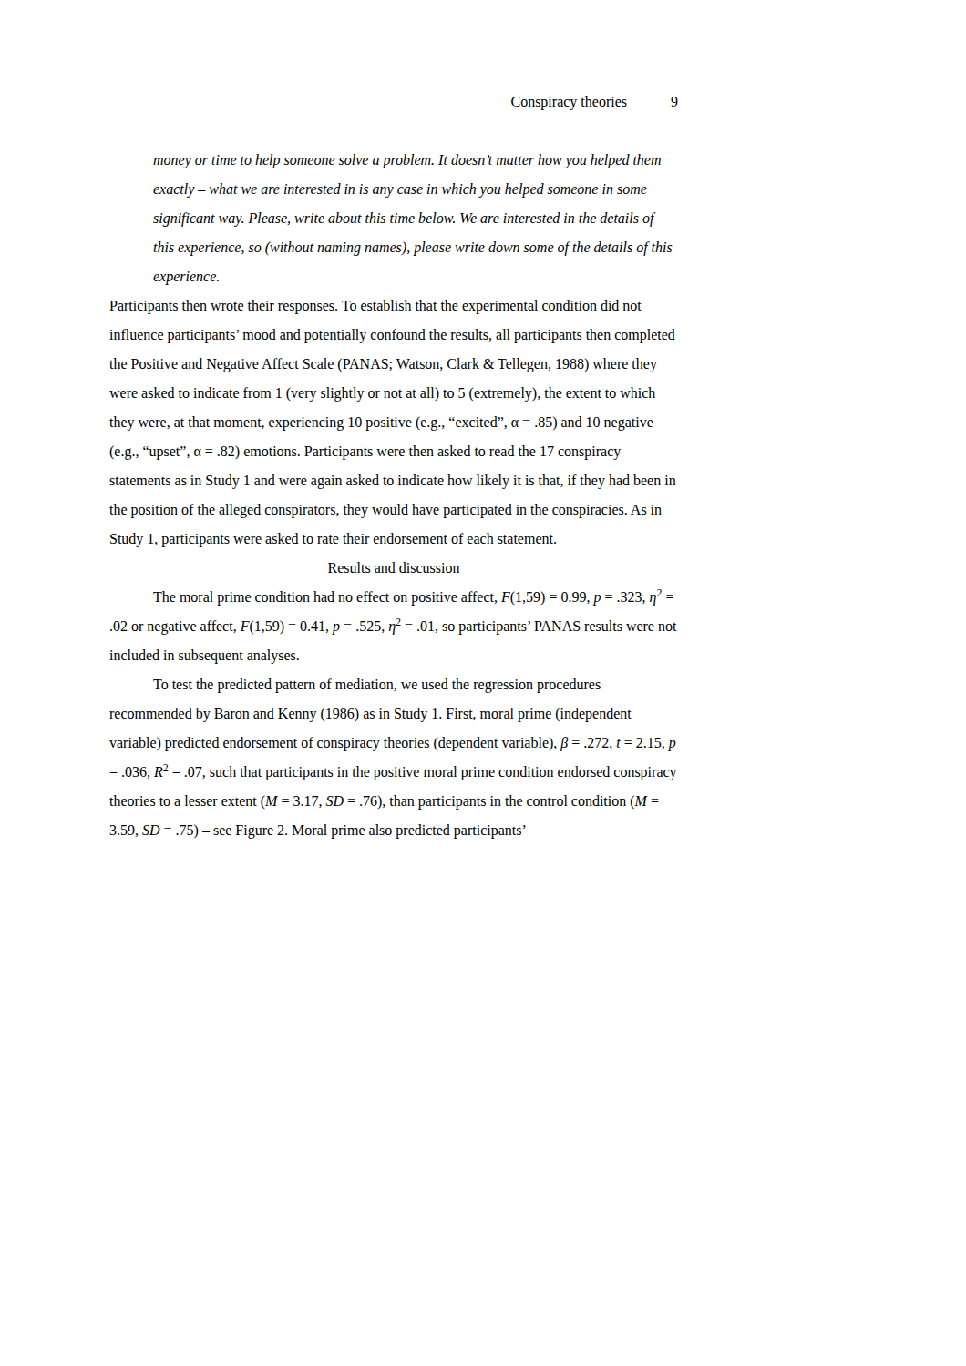Conspiracy theories9
money or time to help someone solve a problem. It doesn’t matter how you helped them exactly – what we are interested in is any case in which you helped someone in some significant way. Please, write about this time below. We are interested in the details of this experience, so (without naming names), please write down some of the details of this experience.
Participants then wrote their responses. To establish that the experimental condition did not influence participants’ mood and potentially confound the results, all participants then completed the Positive and Negative Affect Scale (PANAS; Watson, Clark & Tellegen, 1988) where they were asked to indicate from 1 (very slightly or not at all) to 5 (extremely), the extent to which they were, at that moment, experiencing 10 positive (e.g., “excited”, α = .85) and 10 negative (e.g., “upset”, α = .82) emotions. Participants were then asked to read the 17 conspiracy statements as in Study 1 and were again asked to indicate how likely it is that, if they had been in the position of the alleged conspirators, they would have participated in the conspiracies. As in Study 1, participants were asked to rate their endorsement of each statement.
Results and discussion
The moral prime condition had no effect on positive affect, F(1,59) = 0.99, p = .323, η2 = .02 or negative affect, F(1,59) = 0.41, p = .525, η2 = .01, so participants’ PANAS results were not included in subsequent analyses.
To test the predicted pattern of mediation, we used the regression procedures recommended by Baron and Kenny (1986) as in Study 1. First, moral prime (independent variable) predicted endorsement of conspiracy theories (dependent variable), β = .272, t = 2.15, p = .036, R2 = .07, such that participants in the positive moral prime condition endorsed conspiracy theories to a lesser extent (M = 3.17, SD = .76), than participants in the control condition (M = 3.59, SD = .75) – see Figure 2. Moral prime also predicted participants’